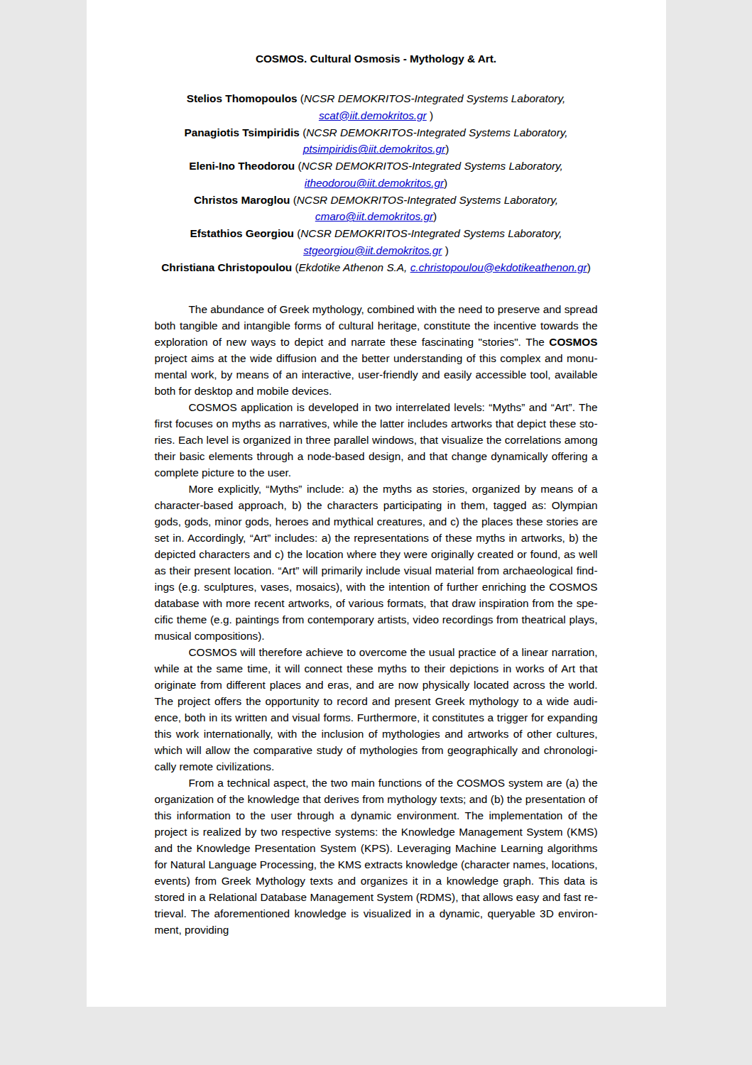COSMOS. Cultural Osmosis - Mythology & Art.
Stelios Thomopoulos (NCSR DEMOKRITOS-Integrated Systems Laboratory, scat@iit.demokritos.gr )
Panagiotis Tsimpiridis (NCSR DEMOKRITOS-Integrated Systems Laboratory,
ptsimpiridis@iit.demokritos.gr)
Eleni-Ino Theodorou (NCSR DEMOKRITOS-Integrated Systems Laboratory, itheodorou@iit.demokritos.gr)
Christos Maroglou (NCSR DEMOKRITOS-Integrated Systems Laboratory, cmaro@iit.demokritos.gr)
Efstathios Georgiou (NCSR DEMOKRITOS-Integrated Systems Laboratory, stgeorgiou@iit.demokritos.gr )
Christiana Christopoulou (Ekdotike Athenon S.A, c.christopoulou@ekdotikeathenon.gr)
The abundance of Greek mythology, combined with the need to preserve and spread both tangible and intangible forms of cultural heritage, constitute the incentive towards the exploration of new ways to depict and narrate these fascinating "stories". The COSMOS project aims at the wide diffusion and the better understanding of this complex and monumental work, by means of an interactive, user-friendly and easily accessible tool, available both for desktop and mobile devices.
COSMOS application is developed in two interrelated levels: “Myths” and “Art”. The first focuses on myths as narratives, while the latter includes artworks that depict these stories. Each level is organized in three parallel windows, that visualize the correlations among their basic elements through a node-based design, and that change dynamically offering a complete picture to the user.
More explicitly, “Myths” include: a) the myths as stories, organized by means of a character-based approach, b) the characters participating in them, tagged as: Olympian gods, gods, minor gods, heroes and mythical creatures, and c) the places these stories are set in. Accordingly, “Art” includes: a) the representations of these myths in artworks, b) the depicted characters and c) the location where they were originally created or found, as well as their present location. “Art” will primarily include visual material from archaeological findings (e.g. sculptures, vases, mosaics), with the intention of further enriching the COSMOS database with more recent artworks, of various formats, that draw inspiration from the specific theme (e.g. paintings from contemporary artists, video recordings from theatrical plays, musical compositions).
COSMOS will therefore achieve to overcome the usual practice of a linear narration, while at the same time, it will connect these myths to their depictions in works of Art that originate from different places and eras, and are now physically located across the world. The project offers the opportunity to record and present Greek mythology to a wide audience, both in its written and visual forms. Furthermore, it constitutes a trigger for expanding this work internationally, with the inclusion of mythologies and artworks of other cultures, which will allow the comparative study of mythologies from geographically and chronologically remote civilizations.
From a technical aspect, the two main functions of the COSMOS system are (a) the organization of the knowledge that derives from mythology texts; and (b) the presentation of this information to the user through a dynamic environment. The implementation of the project is realized by two respective systems: the Knowledge Management System (KMS) and the Knowledge Presentation System (KPS). Leveraging Machine Learning algorithms for Natural Language Processing, the KMS extracts knowledge (character names, locations, events) from Greek Mythology texts and organizes it in a knowledge graph. This data is stored in a Relational Database Management System (RDMS), that allows easy and fast retrieval. The aforementioned knowledge is visualized in a dynamic, queryable 3D environment, providing